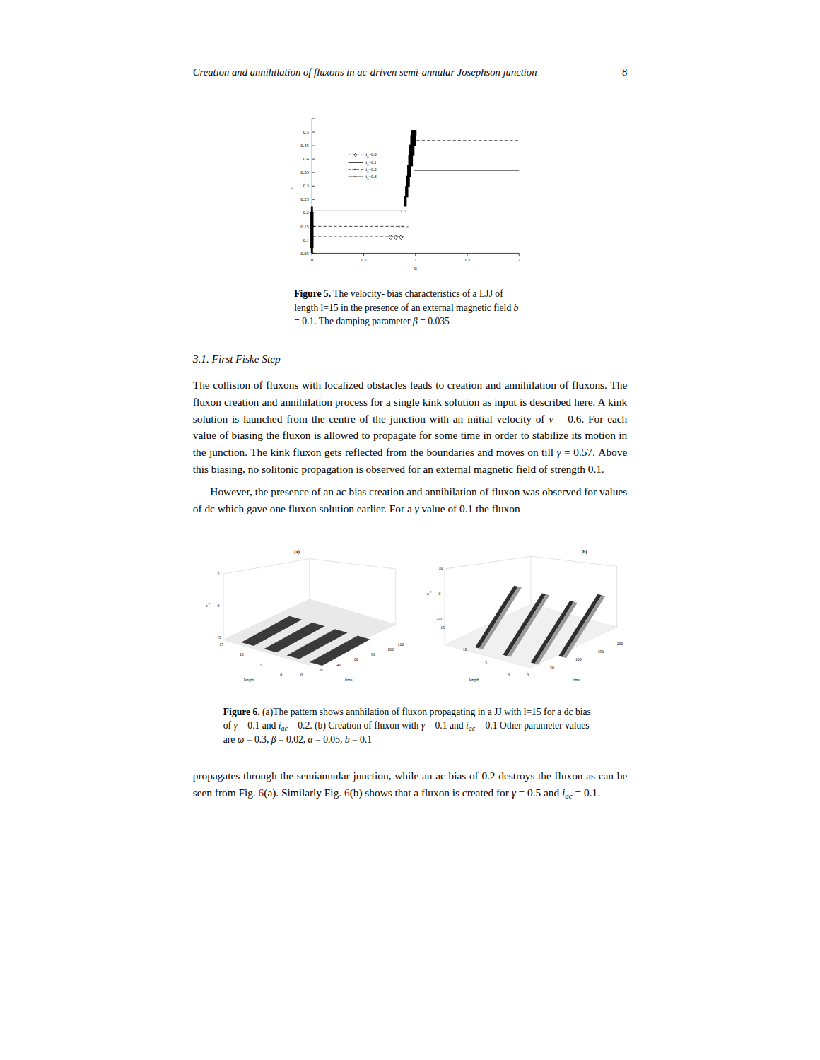Creation and annihilation of fluxons in ac-driven semi-annular Josephson junction 8
0.05 0.1 0.15 0.2 0.25 0.3 0.35 0.4 0.45 0.5 v 0 0.5 1 1.5 2 u i0=0.0 i0=0.1 + i0=0.2 × i0=0.3 × × × + +
Figure 5. The velocity- bias characteristics of a LJJ of length l=15 in the presence of an external magnetic field b = 0.1. The damping parameter β = 0.035
3.1. First Fiske Step
The collision of fluxons with localized obstacles leads to creation and annihilation of fluxons. The fluxon creation and annihilation process for a single kink solution as input is described here. A kink solution is launched from the centre of the junction with an initial velocity of v = 0.6. For each value of biasing the fluxon is allowed to propagate for some time in order to stabilize its motion in the junction. The kink fluxon gets reflected from the boundaries and moves on till γ = 0.57. Above this biasing, no solitonic propagation is observed for an external magnetic field of strength 0.1.
However, the presence of an ac bias creation and annihilation of fluxon was observed for values of dc which gave one fluxon solution earlier. For a γ value of 0.1 the fluxon
(a) 5 0 -5 φx 15 10 5 0 length 0 20 40 60 80 100 120 time
(b) 10 0 -10 φx 15 10 5 0 length 0 50 100 150 200 time
Figure 6. (a)The pattern shows annhilation of fluxon propagating in a JJ with l=15 for a dc bias of γ = 0.1 and iac = 0.2. (b) Creation of fluxon with γ = 0.1 and iac = 0.1 Other parameter values are ω = 0.3, β = 0.02, α = 0.05, b = 0.1
propagates through the semiannular junction, while an ac bias of 0.2 destroys the fluxon as can be seen from Fig. 6(a). Similarly Fig. 6(b) shows that a fluxon is created for γ = 0.5 and iac = 0.1.